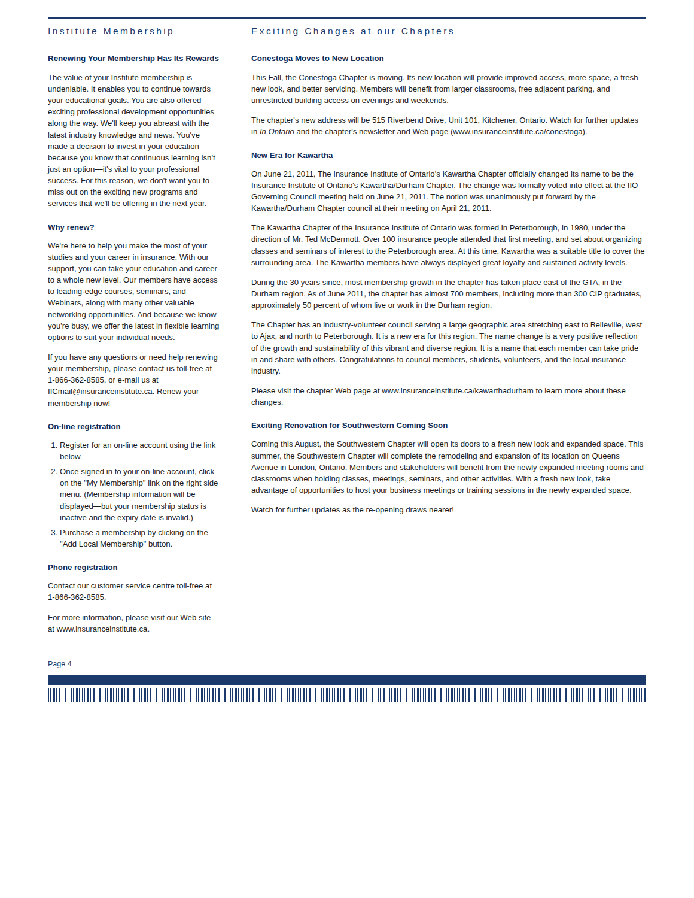Institute Membership
Renewing Your Membership Has Its Rewards
The value of your Institute membership is undeniable. It enables you to continue towards your educational goals. You are also offered exciting professional development opportunities along the way. We'll keep you abreast with the latest industry knowledge and news. You've made a decision to invest in your education because you know that continuous learning isn't just an option—it's vital to your professional success. For this reason, we don't want you to miss out on the exciting new programs and services that we'll be offering in the next year.
Why renew?
We're here to help you make the most of your studies and your career in insurance. With our support, you can take your education and career to a whole new level. Our members have access to leading-edge courses, seminars, and Webinars, along with many other valuable networking opportunities. And because we know you're busy, we offer the latest in flexible learning options to suit your individual needs.
If you have any questions or need help renewing your membership, please contact us toll-free at 1-866-362-8585, or e-mail us at IICmail@insuranceinstitute.ca. Renew your membership now!
On-line registration
Register for an on-line account using the link below.
Once signed in to your on-line account, click on the "My Membership" link on the right side menu. (Membership information will be displayed—but your membership status is inactive and the expiry date is invalid.)
Purchase a membership by clicking on the "Add Local Membership" button.
Phone registration
Contact our customer service centre toll-free at 1-866-362-8585.
For more information, please visit our Web site at www.insuranceinstitute.ca.
Exciting Changes at our Chapters
Conestoga Moves to New Location
This Fall, the Conestoga Chapter is moving. Its new location will provide improved access, more space, a fresh new look, and better servicing. Members will benefit from larger classrooms, free adjacent parking, and unrestricted building access on evenings and weekends.
The chapter's new address will be 515 Riverbend Drive, Unit 101, Kitchener, Ontario. Watch for further updates in In Ontario and the chapter's newsletter and Web page (www.insuranceinstitute.ca/conestoga).
New Era for Kawartha
On June 21, 2011, The Insurance Institute of Ontario's Kawartha Chapter officially changed its name to be the Insurance Institute of Ontario's Kawartha/Durham Chapter. The change was formally voted into effect at the IIO Governing Council meeting held on June 21, 2011. The notion was unanimously put forward by the Kawartha/Durham Chapter council at their meeting on April 21, 2011.
The Kawartha Chapter of the Insurance Institute of Ontario was formed in Peterborough, in 1980, under the direction of Mr. Ted McDermott. Over 100 insurance people attended that first meeting, and set about organizing classes and seminars of interest to the Peterborough area. At this time, Kawartha was a suitable title to cover the surrounding area. The Kawartha members have always displayed great loyalty and sustained activity levels.
During the 30 years since, most membership growth in the chapter has taken place east of the GTA, in the Durham region. As of June 2011, the chapter has almost 700 members, including more than 300 CIP graduates, approximately 50 percent of whom live or work in the Durham region.
The Chapter has an industry-volunteer council serving a large geographic area stretching east to Belleville, west to Ajax, and north to Peterborough. It is a new era for this region. The name change is a very positive reflection of the growth and sustainability of this vibrant and diverse region. It is a name that each member can take pride in and share with others. Congratulations to council members, students, volunteers, and the local insurance industry.
Please visit the chapter Web page at www.insuranceinstitute.ca/kawarthadurham to learn more about these changes.
Exciting Renovation for Southwestern Coming Soon
Coming this August, the Southwestern Chapter will open its doors to a fresh new look and expanded space. This summer, the Southwestern Chapter will complete the remodeling and expansion of its location on Queens Avenue in London, Ontario. Members and stakeholders will benefit from the newly expanded meeting rooms and classrooms when holding classes, meetings, seminars, and other activities. With a fresh new look, take advantage of opportunities to host your business meetings or training sessions in the newly expanded space.
Watch for further updates as the re-opening draws nearer!
Page 4